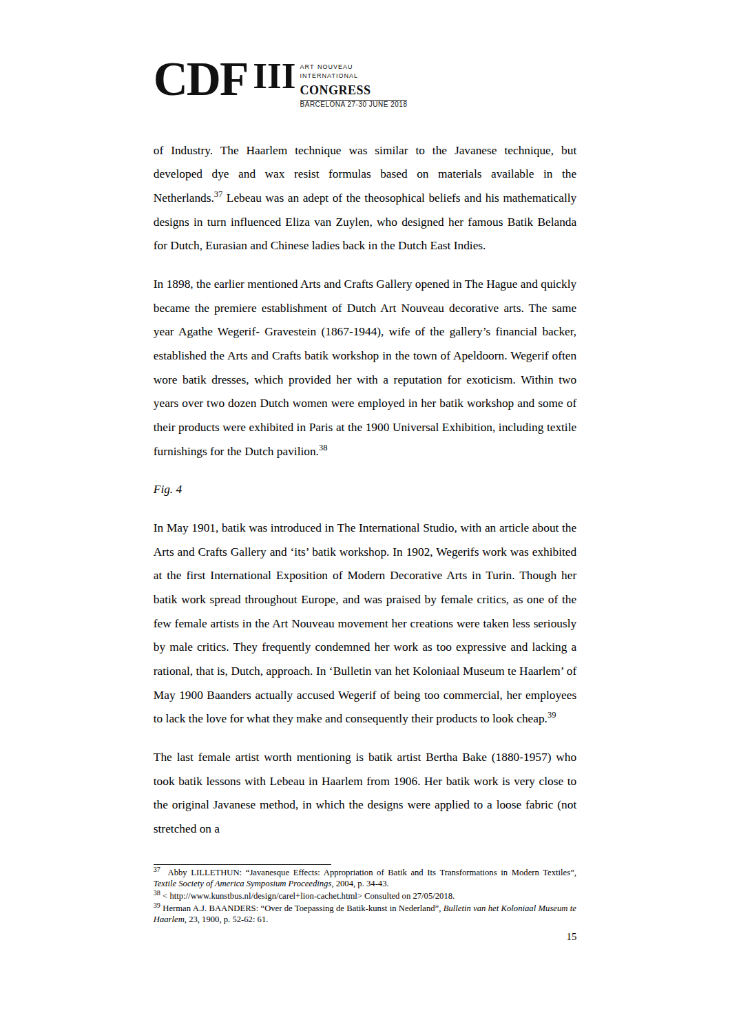CDF
III
art nouveau
international
congress
BARCELONA 27-30 JUNE 2018
of Industry. The Haarlem technique was similar to the Javanese technique, but developed dye and wax resist formulas based on materials available in the Netherlands.37 Lebeau was an adept of the theosophical beliefs and his mathematically designs in turn influenced Eliza van Zuylen, who designed her famous Batik Belanda for Dutch, Eurasian and Chinese ladies back in the Dutch East Indies.
In 1898, the earlier mentioned Arts and Crafts Gallery opened in The Hague and quickly became the premiere establishment of Dutch Art Nouveau decorative arts. The same year Agathe Wegerif- Gravestein (1867-1944), wife of the gallery’s financial backer, established the Arts and Crafts batik workshop in the town of Apeldoorn. Wegerif often wore batik dresses, which provided her with a reputation for exoticism. Within two years over two dozen Dutch women were employed in her batik workshop and some of their products were exhibited in Paris at the 1900 Universal Exhibition, including textile furnishings for the Dutch pavilion.38
Fig. 4
In May 1901, batik was introduced in The International Studio, with an article about the Arts and Crafts Gallery and ‘its’ batik workshop. In 1902, Wegerifs work was exhibited at the first International Exposition of Modern Decorative Arts in Turin. Though her batik work spread throughout Europe, and was praised by female critics, as one of the few female artists in the Art Nouveau movement her creations were taken less seriously by male critics. They frequently condemned her work as too expressive and lacking a rational, that is, Dutch, approach. In ‘Bulletin van het Koloniaal Museum te Haarlem’ of May 1900 Baanders actually accused Wegerif of being too commercial, her employees to lack the love for what they make and consequently their products to look cheap.39
The last female artist worth mentioning is batik artist Bertha Bake (1880-1957) who took batik lessons with Lebeau in Haarlem from 1906. Her batik work is very close to the original Javanese method, in which the designs were applied to a loose fabric (not stretched on a
37 Abby LILLETHUN: “Javanesque Effects: Appropriation of Batik and Its Transformations in Modern Textiles”, Textile Society of America Symposium Proceedings, 2004, p. 34-43.
38 < http://www.kunstbus.nl/design/carel+lion-cachet.html> Consulted on 27/05/2018.
39 Herman A.J. BAANDERS: “Over de Toepassing de Batik-kunst in Nederland”, Bulletin van het Koloniaal Museum te Haarlem, 23, 1900, p. 52-62: 61.
15